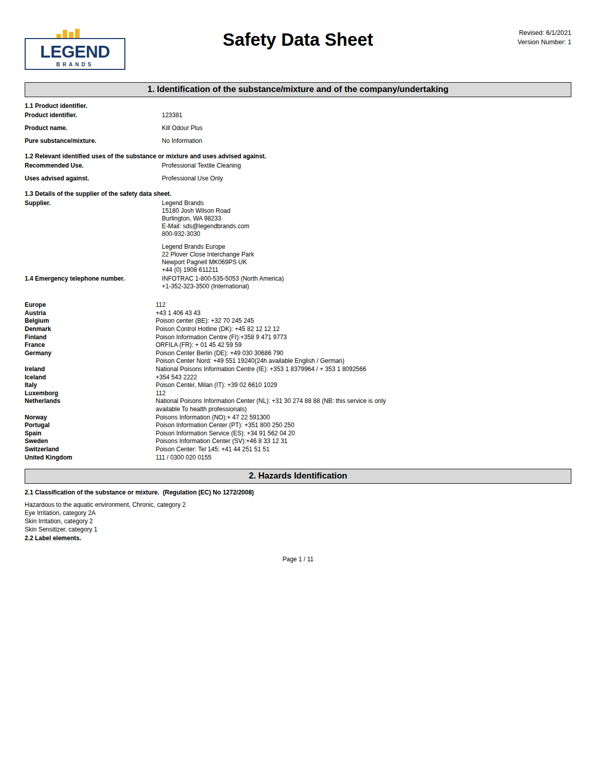Revised: 6/1/2021
Version Number: 1
LEGEND
BRANDS
Safety Data Sheet
1. Identification of the substance/mixture and of the company/undertaking
1.1 Product identifier.
| Product identifier. | 123381 |
| Product name. | Kill Odour Plus |
| Pure substance/mixture. | No Information |
1.2 Relevant identified uses of the substance or mixture and uses advised against.
| Recommended Use. | Professional Textile Cleaning |
| Uses advised against. | Professional Use Only |
1.3 Details of the supplier of the safety data sheet.
| Supplier. | Legend Brands 15180 Josh Wilson Road Burlington, WA 98233 E-Mail: sds@legendbrands.com 800-932-3030 Legend Brands Europe 22 Plover Close Interchange Park Newport Pagnell MK069PS UK +44 (0) 1908 611211 |
| 1.4 Emergency telephone number. | INFOTRAC 1-800-535-5053 (North America) +1-352-323-3500 (International) |
| Europe | 112 |
| Austria | +43 1 406 43 43 |
| Belgium | Poison center (BE): +32 70 245 245 |
| Denmark | Poison Control Hotline (DK): +45 82 12 12 12 |
| Finland | Poison Information Centre (FI):+358 9 471 9773 |
| France | ORFILA (FR): + 01 45 42 59 59 |
| Germany | Poison Center Berlin (DE): +49 030 30686 790 Poison Center Nord: +49 551 19240(24h available English / German) |
| Ireland | National Poisons Information Centre (IE): +353 1 8379964 / + 353 1 8092566 |
| Iceland | +354 543 2222 |
| Italy | Poison Center, Milan (IT): +39 02 6610 1029 |
| Luxemborg | 112 |
| Netherlands | National Poisons Information Center (NL): +31 30 274 88 88 (NB: this service is only available To health professionals) |
| Norway | Poisons Information (NO):+ 47 22 591300 |
| Portugal | Poison Information Center (PT): +351 800 250 250 |
| Spain | Poison Information Service (ES): +34 91 562 04 20 |
| Sweden | Poisons Information Center (SV):+46 8 33 12 31 |
| Switzerland | Poison Center: Tel 145; +41 44 251 51 51 |
| United Kingdom | 111 / 0300 020 0155 |
2. Hazards Identification
2.1 Classification of the substance or mixture. (Regulation (EC) No 1272/2008)
Hazardous to the aquatic environment, Chronic, category 2
Eye Irritation, category 2A
Skin Irritation, category 2
Skin Sensitizer, category 1
2.2 Label elements.
Page 1 / 11